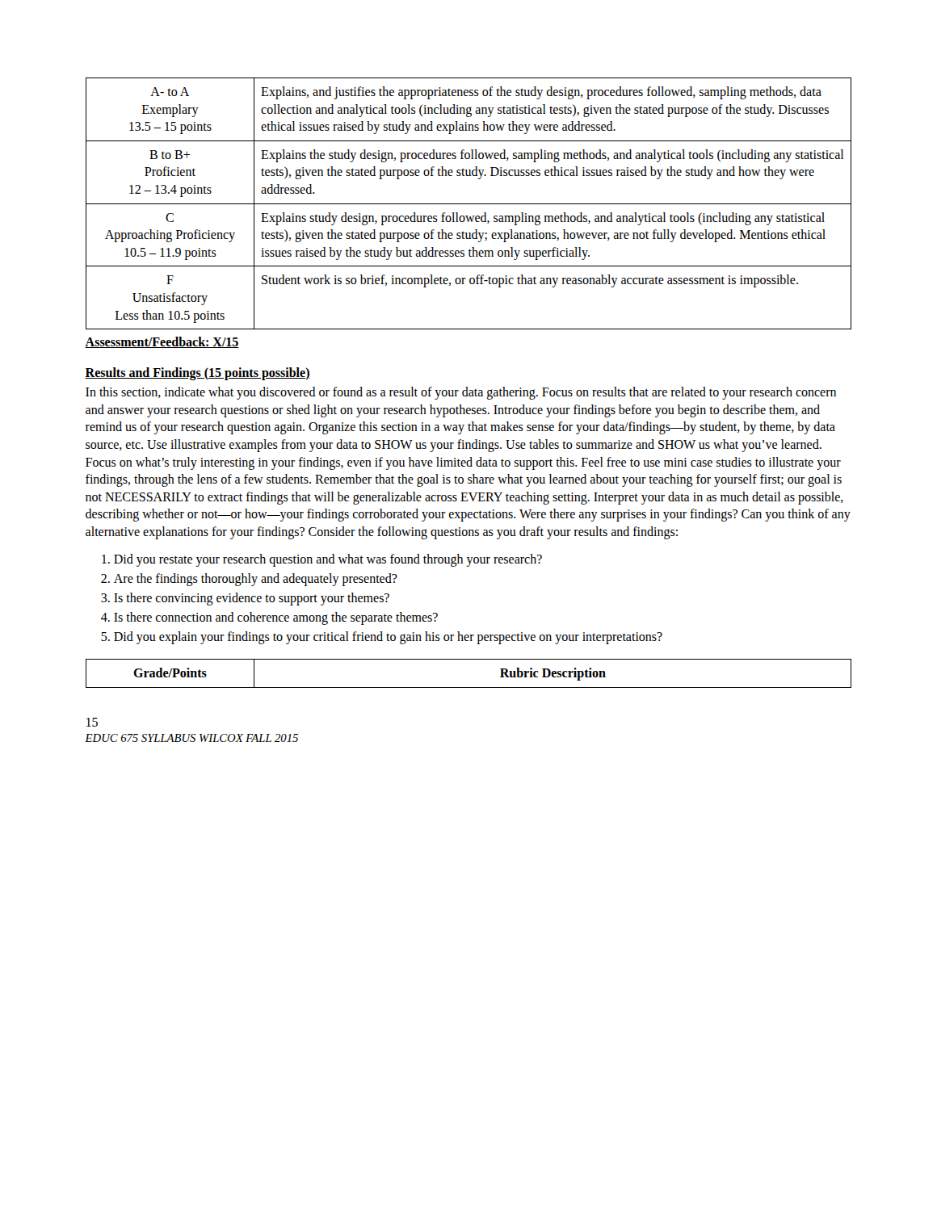| A- to A Exemplary 13.5 – 15 points | Explains, and justifies the appropriateness of the study design, procedures followed, sampling methods, data collection and analytical tools (including any statistical tests), given the stated purpose of the study. Discusses ethical issues raised by study and explains how they were addressed. |
| B to B+ Proficient 12 – 13.4 points | Explains the study design, procedures followed, sampling methods, and analytical tools (including any statistical tests), given the stated purpose of the study. Discusses ethical issues raised by the study and how they were addressed. |
| C Approaching Proficiency 10.5 – 11.9 points | Explains study design, procedures followed, sampling methods, and analytical tools (including any statistical tests), given the stated purpose of the study; explanations, however, are not fully developed. Mentions ethical issues raised by the study but addresses them only superficially. |
| F Unsatisfactory Less than 10.5 points | Student work is so brief, incomplete, or off-topic that any reasonably accurate assessment is impossible. |
Assessment/Feedback: X/15
Results and Findings (15 points possible)
In this section, indicate what you discovered or found as a result of your data gathering. Focus on results that are related to your research concern and answer your research questions or shed light on your research hypotheses. Introduce your findings before you begin to describe them, and remind us of your research question again. Organize this section in a way that makes sense for your data/findings—by student, by theme, by data source, etc. Use illustrative examples from your data to SHOW us your findings. Use tables to summarize and SHOW us what you’ve learned. Focus on what’s truly interesting in your findings, even if you have limited data to support this. Feel free to use mini case studies to illustrate your findings, through the lens of a few students. Remember that the goal is to share what you learned about your teaching for yourself first; our goal is not NECESSARILY to extract findings that will be generalizable across EVERY teaching setting. Interpret your data in as much detail as possible, describing whether or not—or how—your findings corroborated your expectations. Were there any surprises in your findings? Can you think of any alternative explanations for your findings? Consider the following questions as you draft your results and findings:
Did you restate your research question and what was found through your research?
Are the findings thoroughly and adequately presented?
Is there convincing evidence to support your themes?
Is there connection and coherence among the separate themes?
Did you explain your findings to your critical friend to gain his or her perspective on your interpretations?
| Grade/Points | Rubric Description |
| --- | --- |
15
EDUC 675 SYLLABUS WILCOX FALL 2015